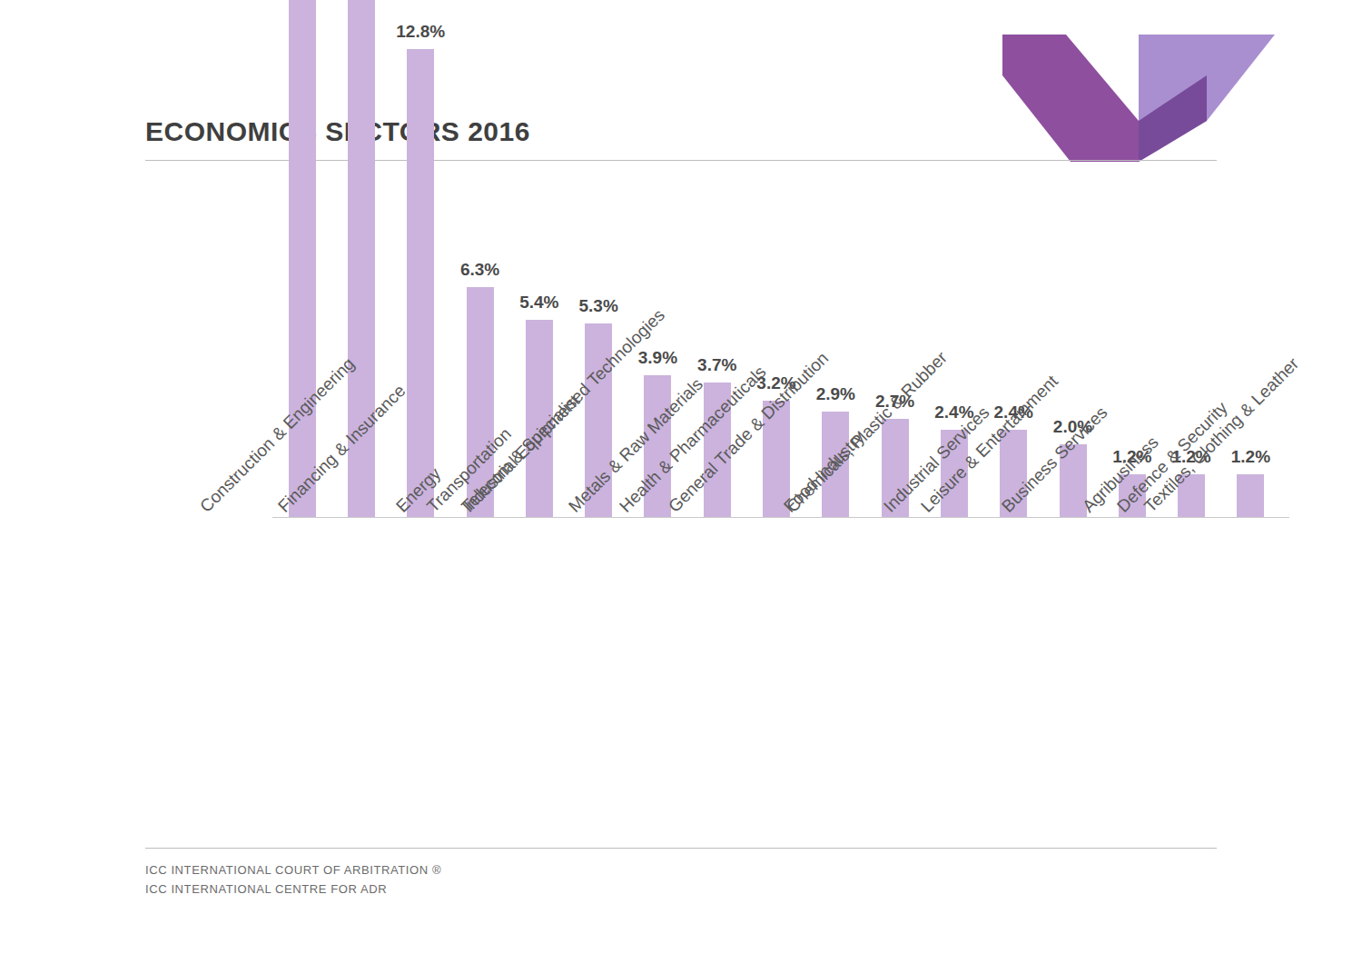ECONOMICS SECTORS 2016
19.8%
19.4%
12.8%
6.3%
5.4%
5.3%
3.9%
3.7%
3.2%
2.9%
2.7%
2.4%
2.4%
2.0%
1.2%
1.2%
1.2%
Construction & Engineering
Financing & Insurance
Energy
Transportation
Industrial Equipment
Telecom & Specialised Technologies
Metals & Raw Materials
Health & Pharmaceuticals
General Trade & Distribution
Food Industry
Chemicals, Plastic & Rubber
Industrial Services
Leisure & Entertainment
Business Services
Agribusiness
Defence & Security
Textiles, Clothing & Leather
ICC INTERNATIONAL COURT OF ARBITRATION ®
ICC INTERNATIONAL CENTRE FOR ADR